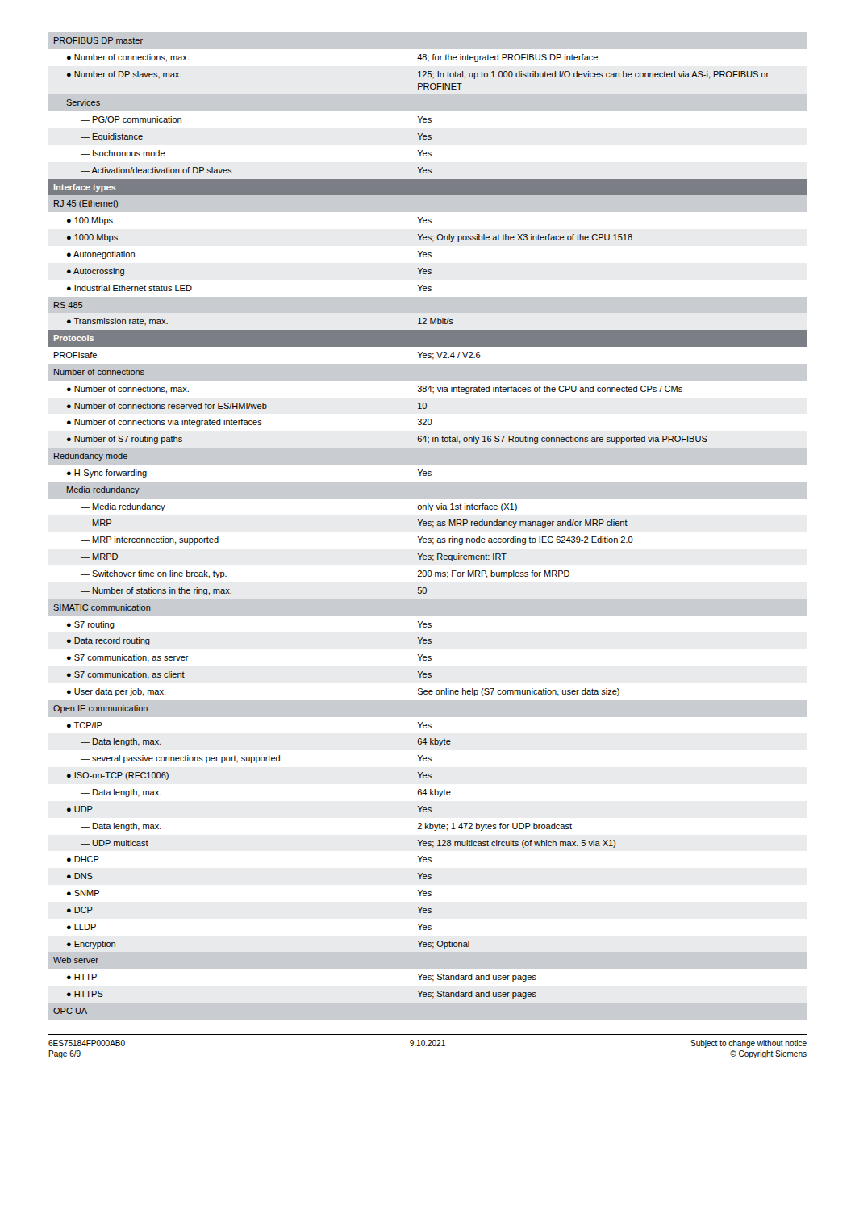| PROFIBUS DP master |
| ● Number of connections, max. | 48; for the integrated PROFIBUS DP interface |
| ● Number of DP slaves, max. | 125; In total, up to 1 000 distributed I/O devices can be connected via AS-i, PROFIBUS or PROFINET |
| Services |
| — PG/OP communication | Yes |
| — Equidistance | Yes |
| — Isochronous mode | Yes |
| — Activation/deactivation of DP slaves | Yes |
| Interface types |
| RJ 45 (Ethernet) |
| ● 100 Mbps | Yes |
| ● 1000 Mbps | Yes; Only possible at the X3 interface of the CPU 1518 |
| ● Autonegotiation | Yes |
| ● Autocrossing | Yes |
| ● Industrial Ethernet status LED | Yes |
| RS 485 |
| ● Transmission rate, max. | 12 Mbit/s |
| Protocols |
| PROFIsafe | Yes; V2.4 / V2.6 |
| Number of connections |
| ● Number of connections, max. | 384; via integrated interfaces of the CPU and connected CPs / CMs |
| ● Number of connections reserved for ES/HMI/web | 10 |
| ● Number of connections via integrated interfaces | 320 |
| ● Number of S7 routing paths | 64; in total, only 16 S7-Routing connections are supported via PROFIBUS |
| Redundancy mode |
| ● H-Sync forwarding | Yes |
| Media redundancy |
| — Media redundancy | only via 1st interface (X1) |
| — MRP | Yes; as MRP redundancy manager and/or MRP client |
| — MRP interconnection, supported | Yes; as ring node according to IEC 62439-2 Edition 2.0 |
| — MRPD | Yes; Requirement: IRT |
| — Switchover time on line break, typ. | 200 ms; For MRP, bumpless for MRPD |
| — Number of stations in the ring, max. | 50 |
| SIMATIC communication |
| ● S7 routing | Yes |
| ● Data record routing | Yes |
| ● S7 communication, as server | Yes |
| ● S7 communication, as client | Yes |
| ● User data per job, max. | See online help (S7 communication, user data size) |
| Open IE communication |
| ● TCP/IP | Yes |
| — Data length, max. | 64 kbyte |
| — several passive connections per port, supported | Yes |
| ● ISO-on-TCP (RFC1006) | Yes |
| — Data length, max. | 64 kbyte |
| ● UDP | Yes |
| — Data length, max. | 2 kbyte; 1 472 bytes for UDP broadcast |
| — UDP multicast | Yes; 128 multicast circuits (of which max. 5 via X1) |
| ● DHCP | Yes |
| ● DNS | Yes |
| ● SNMP | Yes |
| ● DCP | Yes |
| ● LLDP | Yes |
| ● Encryption | Yes; Optional |
| Web server |
| ● HTTP | Yes; Standard and user pages |
| ● HTTPS | Yes; Standard and user pages |
| OPC UA |
| 6ES75184FP000AB0 Page 6/9 | 9.10.2021 | Subject to change without notice © Copyright Siemens |